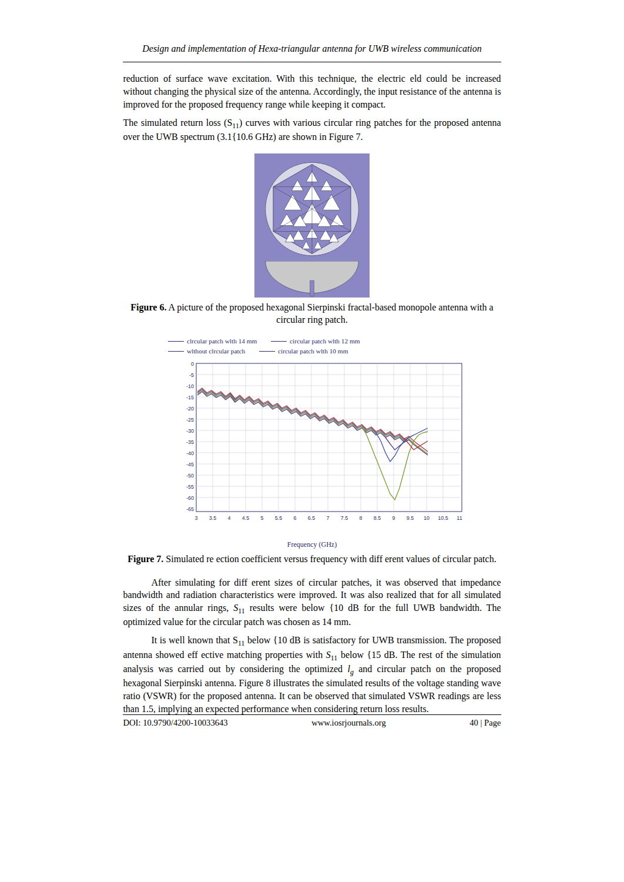Design and implementation of Hexa-triangular antenna for UWB wireless communication
reduction of surface wave excitation. With this technique, the electric eld could be increased without changing the physical size of the antenna. Accordingly, the input resistance of the antenna is improved for the proposed frequency range while keeping it compact.
The simulated return loss (S11) curves with various circular ring patches for the proposed antenna over the UWB spectrum (3.1{10.6 GHz) are shown in Figure 7.
Figure 6. A picture of the proposed hexagonal Sierpinski fractal-based monopole antenna with a circular ring patch.
clrcular patch wlth 14 mm
circular patch wlth 12 mm
wlthout clrcular patch
circular patch wlth 10 mm
0 -5 -10 -15 -20 -25 -30 -35 -40 -45 -50 -55 -60 -65 3 3.5 4 4.5 5 5.5 6 6.5 7 7.5 8 8.5 9 9.5 10 10.5 11
Frequency (GHz)
Figure 7. Simulated re ection coefficient versus frequency with diff erent values of circular patch.
After simulating for diff erent sizes of circular patches, it was observed that impedance bandwidth and radiation characteristics were improved. It was also realized that for all simulated sizes of the annular rings, S11 results were below {10 dB for the full UWB bandwidth. The optimized value for the circular patch was chosen as 14 mm.
It is well known that S11 below {10 dB is satisfactory for UWB transmission. The proposed antenna showed eff ective matching properties with S11 below {15 dB. The rest of the simulation analysis was carried out by considering the optimized lg and circular patch on the proposed hexagonal Sierpinski antenna. Figure 8 illustrates the simulated results of the voltage standing wave ratio (VSWR) for the proposed antenna. It can be observed that simulated VSWR readings are less than 1.5, implying an expected performance when considering return loss results.
DOI: 10.9790/4200-10033643 www.iosrjournals.org 40 | Page